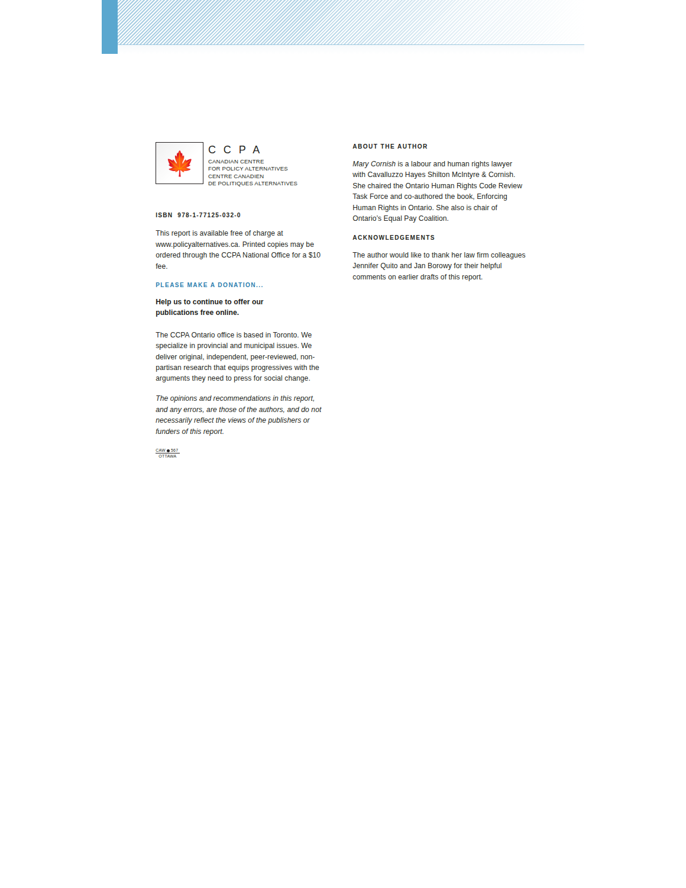🍁
C C P A
CANADIAN CENTRE
for POLICY ALTERNATIVES
CENTRE CANADIEN
de POLITIQUES ALTERNATIVES
ISBN 978-1-77125-032-0
This report is available free of charge at www.policyalternatives.ca. Printed copies may be ordered through the CCPA National Office for a $10 fee.
Please make a donation...
Help us to continue to offer our
publications free online.
The CCPA Ontario office is based in Toronto. We specialize in provincial and municipal issues. We deliver original, independent, peer-reviewed, non-partisan research that equips progressives with the arguments they need to press for social change.
The opinions and recommendations in this report, and any errors, are those of the authors, and do not necessarily reflect the views of the publishers or funders of this report.
CAW 567
OTTAWA
About the Author
Mary Cornish is a labour and human rights lawyer with Cavalluzzo Hayes Shilton McIntyre & Cornish. She chaired the Ontario Human Rights Code Review Task Force and co-authored the book, Enforcing Human Rights in Ontario. She also is chair of Ontario’s Equal Pay Coalition.
Acknowledgements
The author would like to thank her law firm colleagues Jennifer Quito and Jan Borowy for their helpful comments on earlier drafts of this report.